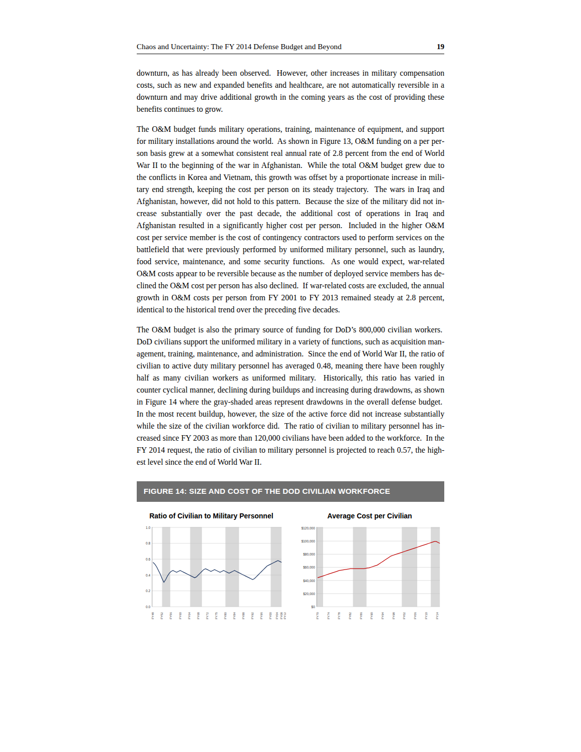Chaos and Uncertainty: The FY 2014 Defense Budget and Beyond 19
downturn, as has already been observed. However, other increases in military compensation costs, such as new and expanded benefits and healthcare, are not automatically reversible in a downturn and may drive additional growth in the coming years as the cost of providing these benefits continues to grow.
The O&M budget funds military operations, training, maintenance of equipment, and support for military installations around the world. As shown in Figure 13, O&M funding on a per person basis grew at a somewhat consistent real annual rate of 2.8 percent from the end of World War II to the beginning of the war in Afghanistan. While the total O&M budget grew due to the conflicts in Korea and Vietnam, this growth was offset by a proportionate increase in military end strength, keeping the cost per person on its steady trajectory. The wars in Iraq and Afghanistan, however, did not hold to this pattern. Because the size of the military did not increase substantially over the past decade, the additional cost of operations in Iraq and Afghanistan resulted in a significantly higher cost per person. Included in the higher O&M cost per service member is the cost of contingency contractors used to perform services on the battlefield that were previously performed by uniformed military personnel, such as laundry, food service, maintenance, and some security functions. As one would expect, war-related O&M costs appear to be reversible because as the number of deployed service members has declined the O&M cost per person has also declined. If war-related costs are excluded, the annual growth in O&M costs per person from FY 2001 to FY 2013 remained steady at 2.8 percent, identical to the historical trend over the preceding five decades.
The O&M budget is also the primary source of funding for DoD’s 800,000 civilian workers. DoD civilians support the uniformed military in a variety of functions, such as acquisition management, training, maintenance, and administration. Since the end of World War II, the ratio of civilian to active duty military personnel has averaged 0.48, meaning there have been roughly half as many civilian workers as uniformed military. Historically, this ratio has varied in counter cyclical manner, declining during buildups and increasing during drawdowns, as shown in Figure 14 where the gray-shaded areas represent drawdowns in the overall defense budget. In the most recent buildup, however, the size of the active force did not increase substantially while the size of the civilian workforce did. The ratio of civilian to military personnel has increased since FY 2003 as more than 120,000 civilians have been added to the workforce. In the FY 2014 request, the ratio of civilian to military personnel is projected to reach 0.57, the highest level since the end of World War II.
FIGURE 14: SIZE AND COST OF THE DOD CIVILIAN WORKFORCE
Ratio of Civilian to Military Personnel
0.0 0.2 0.4 0.6 0.8 1.0 FY48 FY52 FY56 FY60 FY64 FY68 FY72 FY75 FY80 FY84 FY88 FY92 FY96 FY00 FY04 FY08 FY12
Average Cost per Civilian
$0 $20,000 $40,000 $60,000 $80,000 $100,000 $120,000 FY70 FY74 FY78 FY82 FY86 FY90 FY94 FY98 FY02 FY06 FY10 FY14